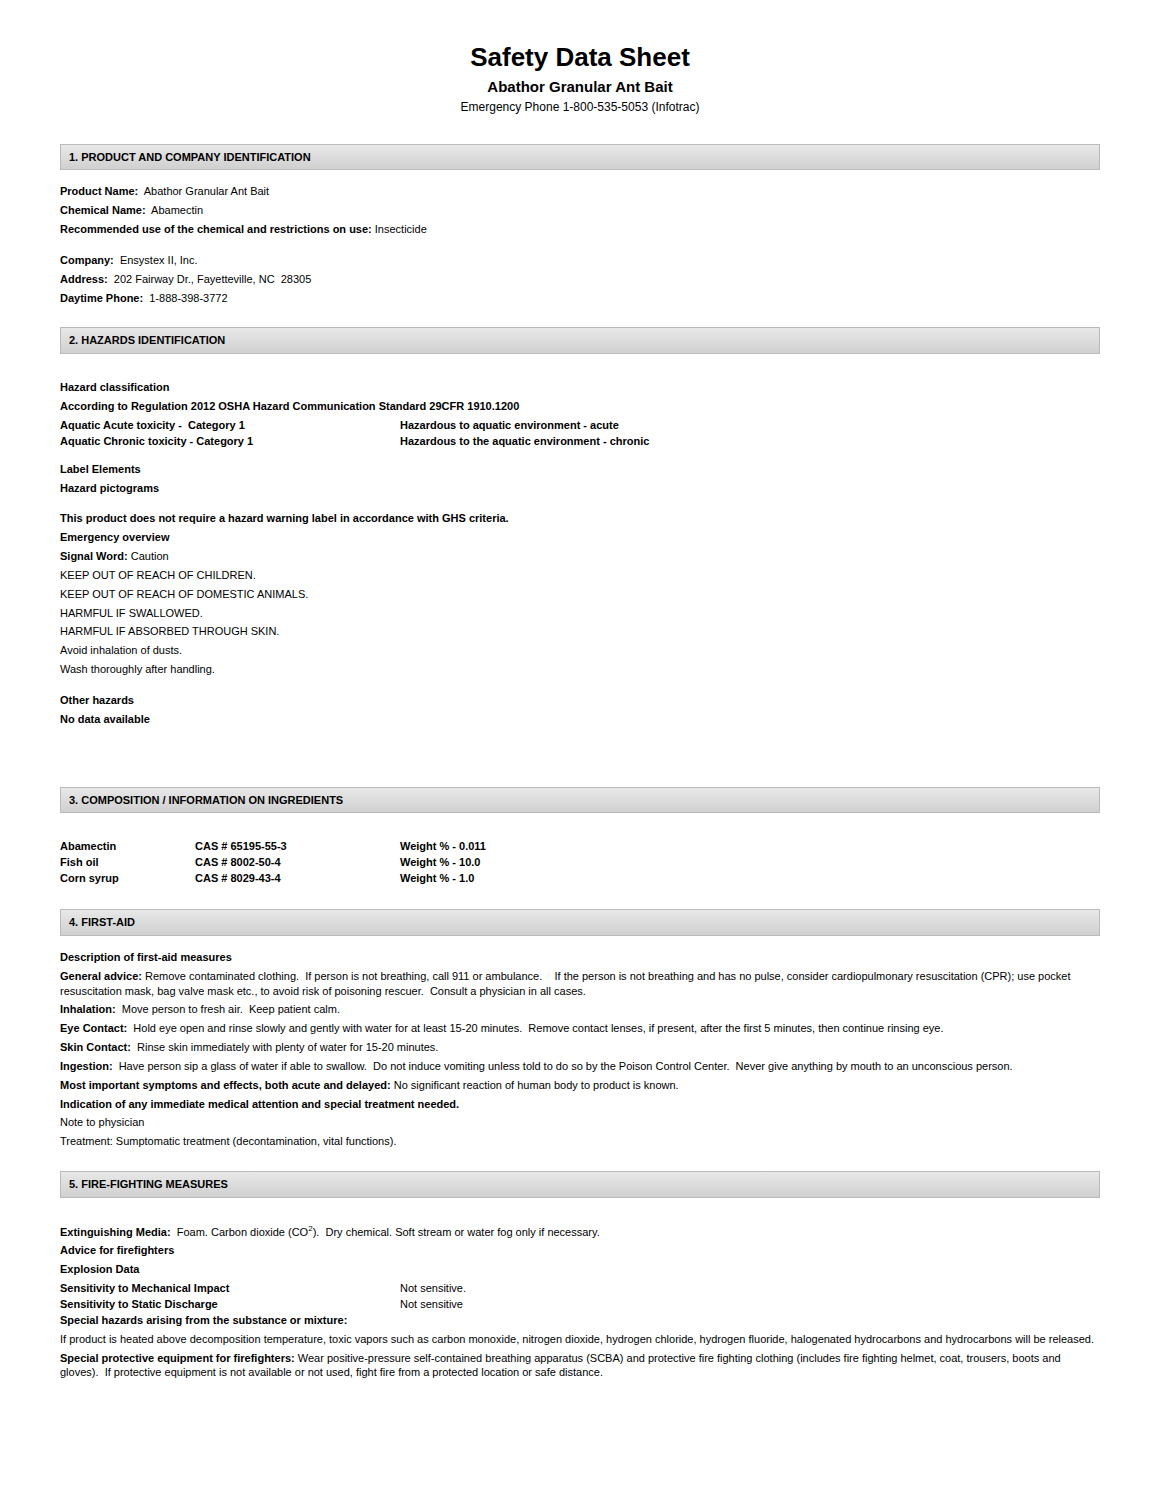Safety Data Sheet
Abathor Granular Ant Bait
Emergency Phone 1-800-535-5053 (Infotrac)
1. PRODUCT AND COMPANY IDENTIFICATION
Product Name: Abathor Granular Ant Bait
Chemical Name: Abamectin
Recommended use of the chemical and restrictions on use: Insecticide
Company: Ensystex II, Inc.
Address: 202 Fairway Dr., Fayetteville, NC 28305
Daytime Phone: 1-888-398-3772
2. HAZARDS IDENTIFICATION
Hazard classification
According to Regulation 2012 OSHA Hazard Communication Standard 29CFR 1910.1200
| Aquatic Acute toxicity - Category 1 | Hazardous to aquatic environment - acute |
| Aquatic Chronic toxicity - Category 1 | Hazardous to the aquatic environment - chronic |
Label Elements
Hazard pictograms
This product does not require a hazard warning label in accordance with GHS criteria.
Emergency overview
Signal Word: Caution
KEEP OUT OF REACH OF CHILDREN.
KEEP OUT OF REACH OF DOMESTIC ANIMALS.
HARMFUL IF SWALLOWED.
HARMFUL IF ABSORBED THROUGH SKIN.
Avoid inhalation of dusts.
Wash thoroughly after handling.
Other hazards
No data available
3. COMPOSITION / INFORMATION ON INGREDIENTS
| Abamectin | CAS # 65195-55-3 | Weight % - 0.011 |
| Fish oil | CAS # 8002-50-4 | Weight % - 10.0 |
| Corn syrup | CAS # 8029-43-4 | Weight % - 1.0 |
4. FIRST-AID
Description of first-aid measures
General advice: Remove contaminated clothing. If person is not breathing, call 911 or ambulance. If the person is not breathing and has no pulse, consider cardiopulmonary resuscitation (CPR); use pocket resuscitation mask, bag valve mask etc., to avoid risk of poisoning rescuer. Consult a physician in all cases.
Inhalation: Move person to fresh air. Keep patient calm.
Eye Contact: Hold eye open and rinse slowly and gently with water for at least 15-20 minutes. Remove contact lenses, if present, after the first 5 minutes, then continue rinsing eye.
Skin Contact: Rinse skin immediately with plenty of water for 15-20 minutes.
Ingestion: Have person sip a glass of water if able to swallow. Do not induce vomiting unless told to do so by the Poison Control Center. Never give anything by mouth to an unconscious person.
Most important symptoms and effects, both acute and delayed: No significant reaction of human body to product is known.
Indication of any immediate medical attention and special treatment needed.
Note to physician
Treatment: Sumptomatic treatment (decontamination, vital functions).
5. FIRE-FIGHTING MEASURES
Extinguishing Media: Foam. Carbon dioxide (CO2). Dry chemical. Soft stream or water fog only if necessary.
Advice for firefighters
Explosion Data
| Sensitivity to Mechanical Impact | Not sensitive. |
| Sensitivity to Static Discharge | Not sensitive |
Special hazards arising from the substance or mixture:
If product is heated above decomposition temperature, toxic vapors such as carbon monoxide, nitrogen dioxide, hydrogen chloride, hydrogen fluoride, halogenated hydrocarbons and hydrocarbons will be released.
Special protective equipment for firefighters: Wear positive-pressure self-contained breathing apparatus (SCBA) and protective fire fighting clothing (includes fire fighting helmet, coat, trousers, boots and gloves). If protective equipment is not available or not used, fight fire from a protected location or safe distance.